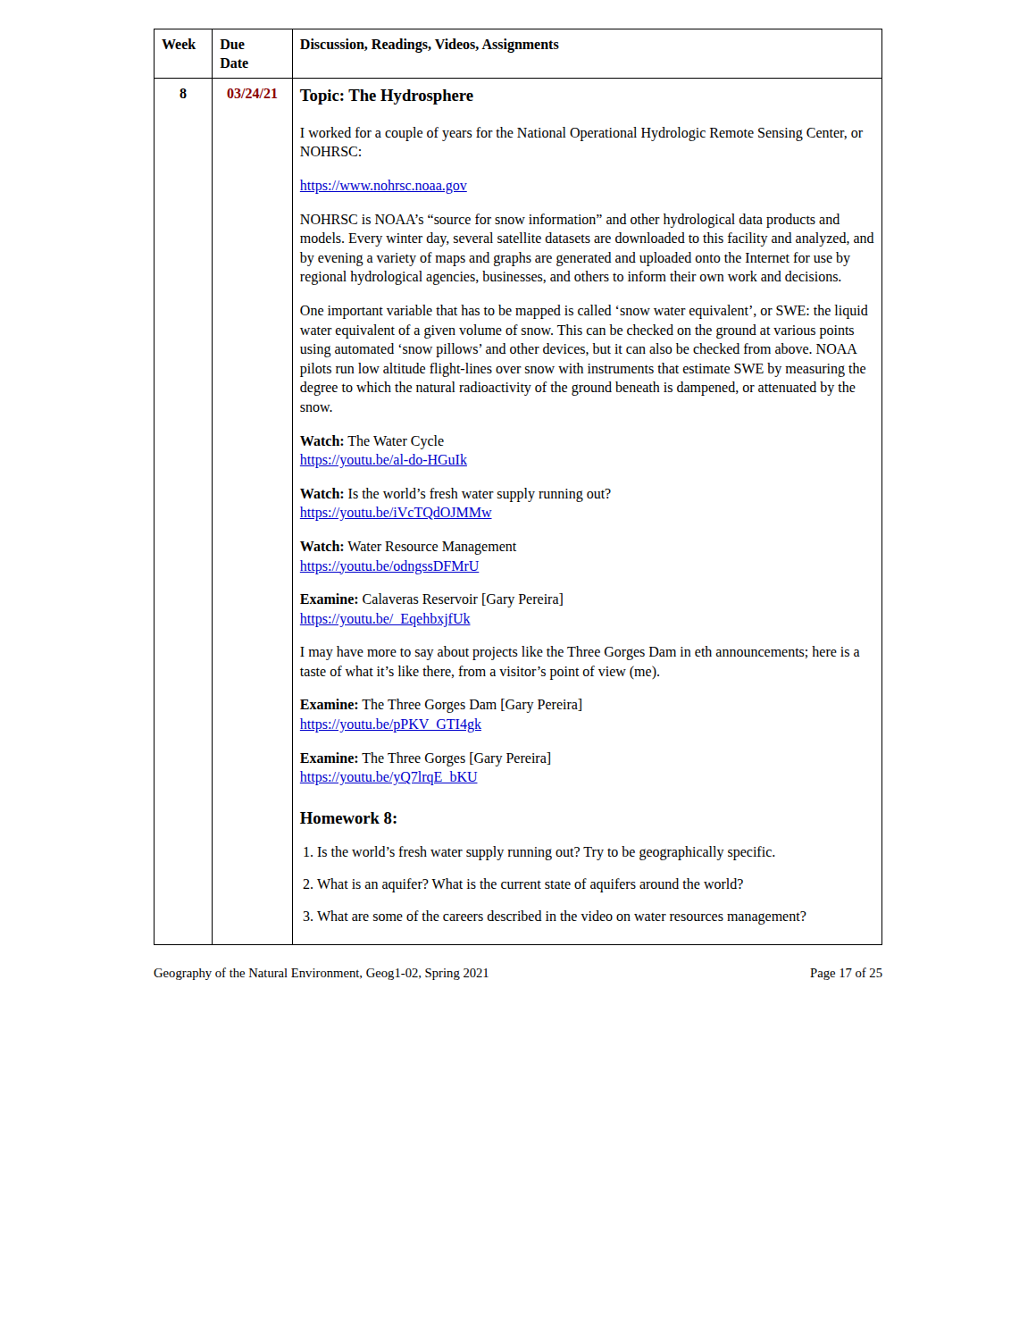| Week | Due Date | Discussion, Readings, Videos, Assignments |
| --- | --- | --- |
| 8 | 03/24/21 | Topic: The Hydrosphere I worked for a couple of years for the National Operational Hydrologic Remote Sensing Center, or NOHRSC: https://www.nohrsc.noaa.gov NOHRSC is NOAA’s “source for snow information” and other hydrological data products and models. Every winter day, several satellite datasets are downloaded to this facility and analyzed, and by evening a variety of maps and graphs are generated and uploaded onto the Internet for use by regional hydrological agencies, businesses, and others to inform their own work and decisions. One important variable that has to be mapped is called ‘snow water equivalent’, or SWE: the liquid water equivalent of a given volume of snow. This can be checked on the ground at various points using automated ‘snow pillows’ and other devices, but it can also be checked from above. NOAA pilots run low altitude flight-lines over snow with instruments that estimate SWE by measuring the degree to which the natural radioactivity of the ground beneath is dampened, or attenuated by the snow. Watch: The Water Cycle https://youtu.be/al-do-HGuIk Watch: Is the world’s fresh water supply running out? https://youtu.be/iVcTQdOJMMw Watch: Water Resource Management https://youtu.be/odngssDFMrU Examine: Calaveras Reservoir [Gary Pereira] https://youtu.be/_EqehbxjfUk I may have more to say about projects like the Three Gorges Dam in eth announcements; here is a taste of what it’s like there, from a visitor’s point of view (me). Examine: The Three Gorges Dam [Gary Pereira] https://youtu.be/pPKV_GTI4gk Examine: The Three Gorges [Gary Pereira] https://youtu.be/yQ7lrqE_bKU Homework 8: Is the world’s fresh water supply running out? Try to be geographically specific. What is an aquifer? What is the current state of aquifers around the world? What are some of the careers described in the video on water resources management? |
Geography of the Natural Environment, Geog1-02, Spring 2021 Page 17 of 25